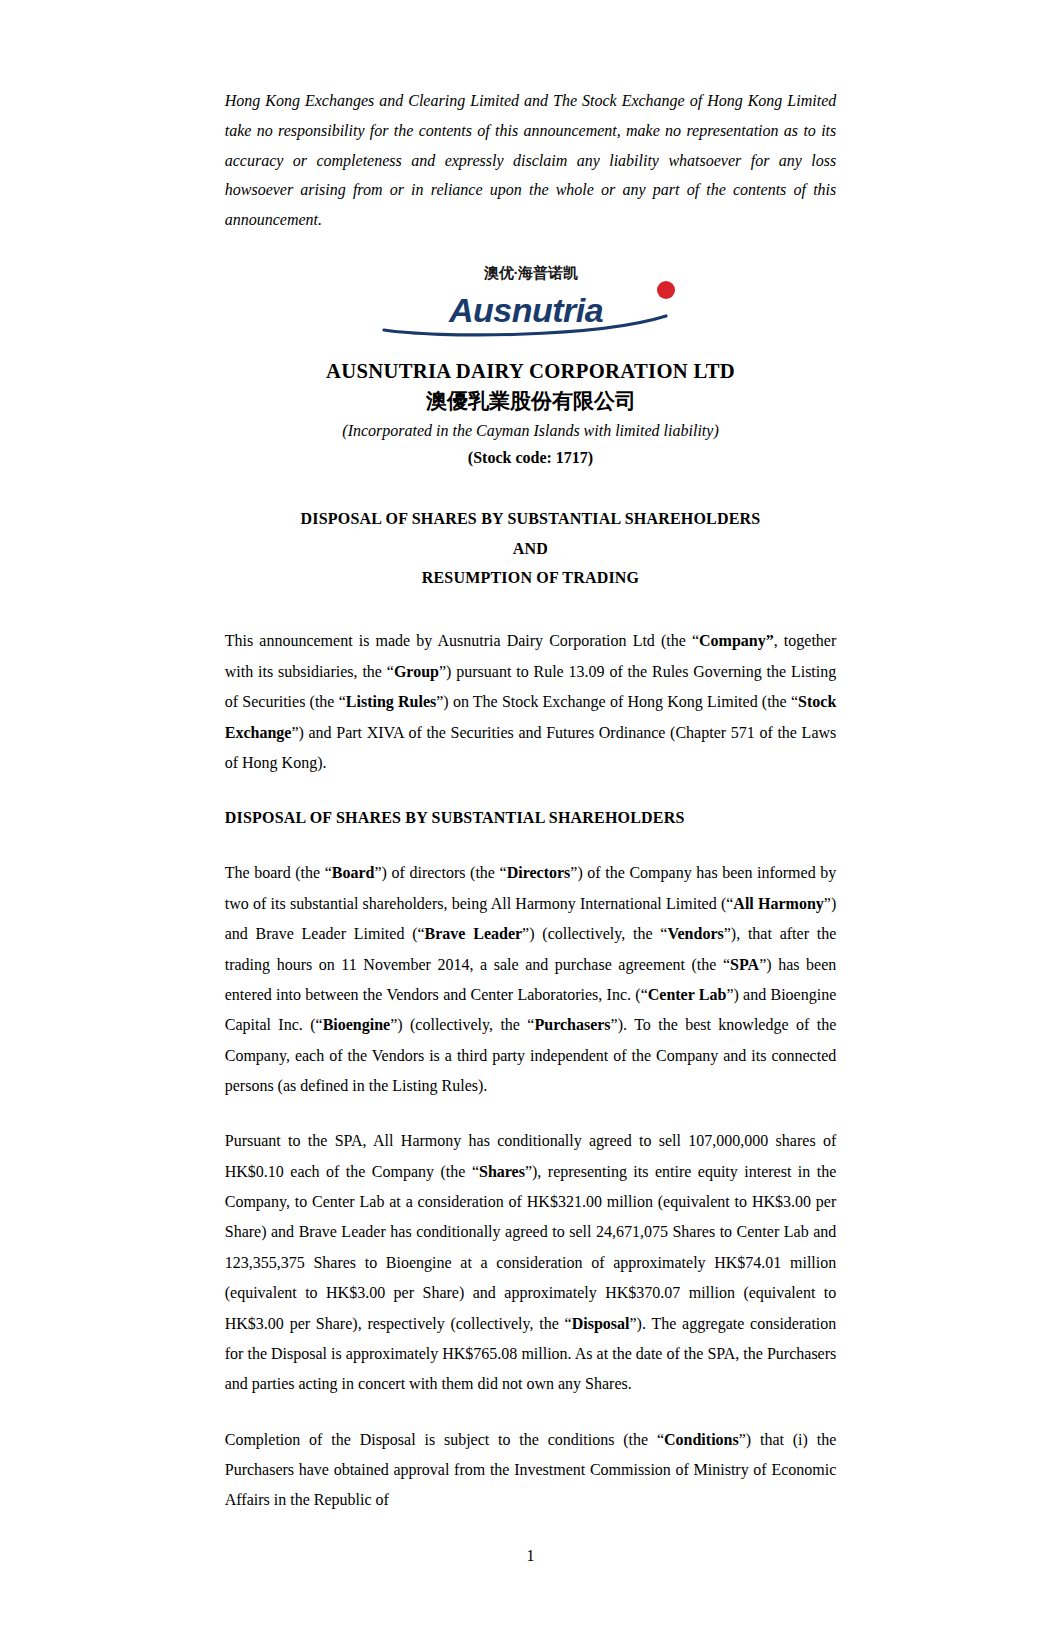Hong Kong Exchanges and Clearing Limited and The Stock Exchange of Hong Kong Limited take no responsibility for the contents of this announcement, make no representation as to its accuracy or completeness and expressly disclaim any liability whatsoever for any loss howsoever arising from or in reliance upon the whole or any part of the contents of this announcement.
澳优·海普诺凯 Ausnutria
AUSNUTRIA DAIRY CORPORATION LTD
澳優乳業股份有限公司
(Incorporated in the Cayman Islands with limited liability)
(Stock code: 1717)
DISPOSAL OF SHARES BY SUBSTANTIAL SHAREHOLDERS
AND
RESUMPTION OF TRADING
This announcement is made by Ausnutria Dairy Corporation Ltd (the “Company”, together with its subsidiaries, the “Group”) pursuant to Rule 13.09 of the Rules Governing the Listing of Securities (the “Listing Rules”) on The Stock Exchange of Hong Kong Limited (the “Stock Exchange”) and Part XIVA of the Securities and Futures Ordinance (Chapter 571 of the Laws of Hong Kong).
DISPOSAL OF SHARES BY SUBSTANTIAL SHAREHOLDERS
The board (the “Board”) of directors (the “Directors”) of the Company has been informed by two of its substantial shareholders, being All Harmony International Limited (“All Harmony”) and Brave Leader Limited (“Brave Leader”) (collectively, the “Vendors”), that after the trading hours on 11 November 2014, a sale and purchase agreement (the “SPA”) has been entered into between the Vendors and Center Laboratories, Inc. (“Center Lab”) and Bioengine Capital Inc. (“Bioengine”) (collectively, the “Purchasers”). To the best knowledge of the Company, each of the Vendors is a third party independent of the Company and its connected persons (as defined in the Listing Rules).
Pursuant to the SPA, All Harmony has conditionally agreed to sell 107,000,000 shares of HK$0.10 each of the Company (the “Shares”), representing its entire equity interest in the Company, to Center Lab at a consideration of HK$321.00 million (equivalent to HK$3.00 per Share) and Brave Leader has conditionally agreed to sell 24,671,075 Shares to Center Lab and 123,355,375 Shares to Bioengine at a consideration of approximately HK$74.01 million (equivalent to HK$3.00 per Share) and approximately HK$370.07 million (equivalent to HK$3.00 per Share), respectively (collectively, the “Disposal”). The aggregate consideration for the Disposal is approximately HK$765.08 million. As at the date of the SPA, the Purchasers and parties acting in concert with them did not own any Shares.
Completion of the Disposal is subject to the conditions (the “Conditions”) that (i) the Purchasers have obtained approval from the Investment Commission of Ministry of Economic Affairs in the Republic of
1